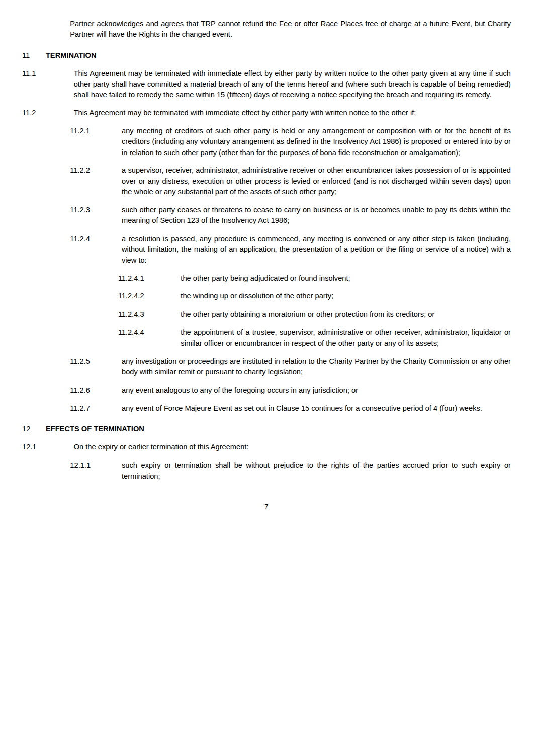Partner acknowledges and agrees that TRP cannot refund the Fee or offer Race Places free of charge at a future Event, but Charity Partner will have the Rights in the changed event.
11 TERMINATION
11.1
This Agreement may be terminated with immediate effect by either party by written notice to the other party given at any time if such other party shall have committed a material breach of any of the terms hereof and (where such breach is capable of being remedied) shall have failed to remedy the same within 15 (fifteen) days of receiving a notice specifying the breach and requiring its remedy.
11.2
This Agreement may be terminated with immediate effect by either party with written notice to the other if:
11.2.1
any meeting of creditors of such other party is held or any arrangement or composition with or for the benefit of its creditors (including any voluntary arrangement as defined in the Insolvency Act 1986) is proposed or entered into by or in relation to such other party (other than for the purposes of bona fide reconstruction or amalgamation);
11.2.2
a supervisor, receiver, administrator, administrative receiver or other encumbrancer takes possession of or is appointed over or any distress, execution or other process is levied or enforced (and is not discharged within seven days) upon the whole or any substantial part of the assets of such other party;
11.2.3
such other party ceases or threatens to cease to carry on business or is or becomes unable to pay its debts within the meaning of Section 123 of the Insolvency Act 1986;
11.2.4
a resolution is passed, any procedure is commenced, any meeting is convened or any other step is taken (including, without limitation, the making of an application, the presentation of a petition or the filing or service of a notice) with a view to:
11.2.4.1
the other party being adjudicated or found insolvent;
11.2.4.2
the winding up or dissolution of the other party;
11.2.4.3
the other party obtaining a moratorium or other protection from its creditors; or
11.2.4.4
the appointment of a trustee, supervisor, administrative or other receiver, administrator, liquidator or similar officer or encumbrancer in respect of the other party or any of its assets;
11.2.5
any investigation or proceedings are instituted in relation to the Charity Partner by the Charity Commission or any other body with similar remit or pursuant to charity legislation;
11.2.6
any event analogous to any of the foregoing occurs in any jurisdiction; or
11.2.7
any event of Force Majeure Event as set out in Clause 15 continues for a consecutive period of 4 (four) weeks.
12 EFFECTS OF TERMINATION
12.1
On the expiry or earlier termination of this Agreement:
12.1.1
such expiry or termination shall be without prejudice to the rights of the parties accrued prior to such expiry or termination;
7